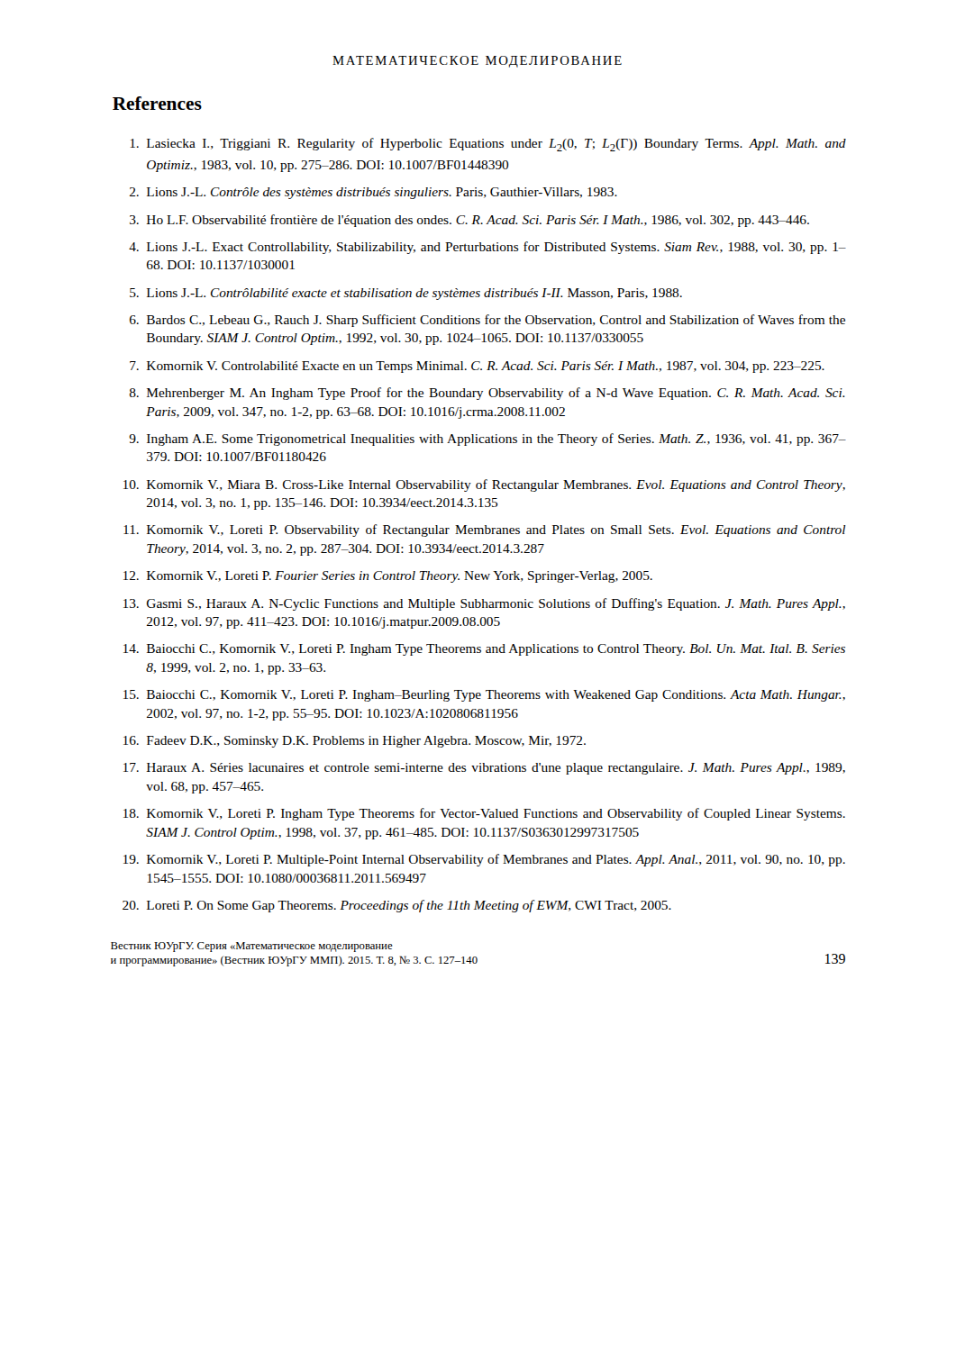МАТЕМАТИЧЕСКОЕ МОДЕЛИРОВАНИЕ
References
Lasiecka I., Triggiani R. Regularity of Hyperbolic Equations under L2(0, T; L2(Γ)) Boundary Terms. Appl. Math. and Optimiz., 1983, vol. 10, pp. 275–286. DOI: 10.1007/BF01448390
Lions J.-L. Contrôle des systèmes distribués singuliers. Paris, Gauthier-Villars, 1983.
Ho L.F. Observabilité frontière de l'équation des ondes. C. R. Acad. Sci. Paris Sér. I Math., 1986, vol. 302, pp. 443–446.
Lions J.-L. Exact Controllability, Stabilizability, and Perturbations for Distributed Systems. Siam Rev., 1988, vol. 30, pp. 1–68. DOI: 10.1137/1030001
Lions J.-L. Contrôlabilité exacte et stabilisation de systèmes distribués I-II. Masson, Paris, 1988.
Bardos C., Lebeau G., Rauch J. Sharp Sufficient Conditions for the Observation, Control and Stabilization of Waves from the Boundary. SIAM J. Control Optim., 1992, vol. 30, pp. 1024–1065. DOI: 10.1137/0330055
Komornik V. Controlabilité Exacte en un Temps Minimal. C. R. Acad. Sci. Paris Sér. I Math., 1987, vol. 304, pp. 223–225.
Mehrenberger M. An Ingham Type Proof for the Boundary Observability of a N-d Wave Equation. C. R. Math. Acad. Sci. Paris, 2009, vol. 347, no. 1-2, pp. 63–68. DOI: 10.1016/j.crma.2008.11.002
Ingham A.E. Some Trigonometrical Inequalities with Applications in the Theory of Series. Math. Z., 1936, vol. 41, pp. 367–379. DOI: 10.1007/BF01180426
Komornik V., Miara B. Cross-Like Internal Observability of Rectangular Membranes. Evol. Equations and Control Theory, 2014, vol. 3, no. 1, pp. 135–146. DOI: 10.3934/eect.2014.3.135
Komornik V., Loreti P. Observability of Rectangular Membranes and Plates on Small Sets. Evol. Equations and Control Theory, 2014, vol. 3, no. 2, pp. 287–304. DOI: 10.3934/eect.2014.3.287
Komornik V., Loreti P. Fourier Series in Control Theory. New York, Springer-Verlag, 2005.
Gasmi S., Haraux A. N-Cyclic Functions and Multiple Subharmonic Solutions of Duffing's Equation. J. Math. Pures Appl., 2012, vol. 97, pp. 411–423. DOI: 10.1016/j.matpur.2009.08.005
Baiocchi C., Komornik V., Loreti P. Ingham Type Theorems and Applications to Control Theory. Bol. Un. Mat. Ital. B. Series 8, 1999, vol. 2, no. 1, pp. 33–63.
Baiocchi C., Komornik V., Loreti P. Ingham–Beurling Type Theorems with Weakened Gap Conditions. Acta Math. Hungar., 2002, vol. 97, no. 1-2, pp. 55–95. DOI: 10.1023/A:1020806811956
Fadeev D.K., Sominsky D.K. Problems in Higher Algebra. Moscow, Mir, 1972.
Haraux A. Séries lacunaires et controle semi-interne des vibrations d'une plaque rectangulaire. J. Math. Pures Appl., 1989, vol. 68, pp. 457–465.
Komornik V., Loreti P. Ingham Type Theorems for Vector-Valued Functions and Observability of Coupled Linear Systems. SIAM J. Control Optim., 1998, vol. 37, pp. 461–485. DOI: 10.1137/S0363012997317505
Komornik V., Loreti P. Multiple-Point Internal Observability of Membranes and Plates. Appl. Anal., 2011, vol. 90, no. 10, pp. 1545–1555. DOI: 10.1080/00036811.2011.569497
Loreti P. On Some Gap Theorems. Proceedings of the 11th Meeting of EWM, CWI Tract, 2005.
Вестник ЮУрГУ. Серия «Математическое моделирование
и программирование» (Вестник ЮУрГУ ММП). 2015. Т. 8, № 3. С. 127–140
139